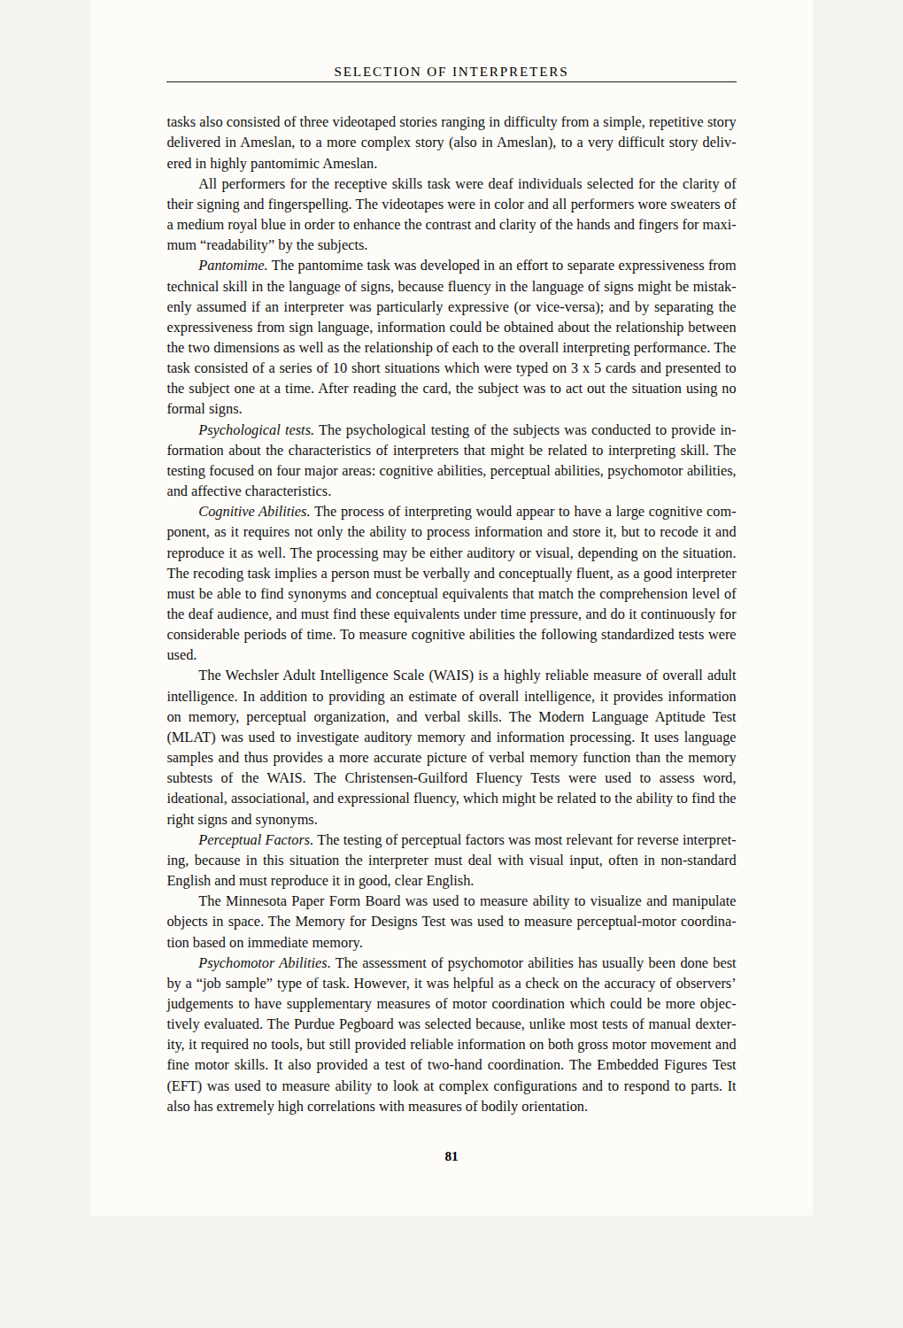Selection of Interpreters
tasks also consisted of three videotaped stories ranging in difficulty from a simple, repetitive story delivered in Ameslan, to a more complex story (also in Ameslan), to a very difficult story delivered in highly pantomimic Ameslan.
All performers for the receptive skills task were deaf individuals selected for the clarity of their signing and fingerspelling. The videotapes were in color and all performers wore sweaters of a medium royal blue in order to enhance the contrast and clarity of the hands and fingers for maximum “readability” by the subjects.
Pantomime. The pantomime task was developed in an effort to separate expressiveness from technical skill in the language of signs, because fluency in the language of signs might be mistakenly assumed if an interpreter was particularly expressive (or vice-versa); and by separating the expressiveness from sign language, information could be obtained about the relationship between the two dimensions as well as the relationship of each to the overall interpreting performance. The task consisted of a series of 10 short situations which were typed on 3 x 5 cards and presented to the subject one at a time. After reading the card, the subject was to act out the situation using no formal signs.
Psychological tests. The psychological testing of the subjects was conducted to provide information about the characteristics of interpreters that might be related to interpreting skill. The testing focused on four major areas: cognitive abilities, perceptual abilities, psychomotor abilities, and affective characteristics.
Cognitive Abilities. The process of interpreting would appear to have a large cognitive component, as it requires not only the ability to process information and store it, but to recode it and reproduce it as well. The processing may be either auditory or visual, depending on the situation. The recoding task implies a person must be verbally and conceptually fluent, as a good interpreter must be able to find synonyms and conceptual equivalents that match the comprehension level of the deaf audience, and must find these equivalents under time pressure, and do it continuously for considerable periods of time. To measure cognitive abilities the following standardized tests were used.
The Wechsler Adult Intelligence Scale (WAIS) is a highly reliable measure of overall adult intelligence. In addition to providing an estimate of overall intelligence, it provides information on memory, perceptual organization, and verbal skills. The Modern Language Aptitude Test (MLAT) was used to investigate auditory memory and information processing. It uses language samples and thus provides a more accurate picture of verbal memory function than the memory subtests of the WAIS. The Christensen-Guilford Fluency Tests were used to assess word, ideational, associational, and expressional fluency, which might be related to the ability to find the right signs and synonyms.
Perceptual Factors. The testing of perceptual factors was most relevant for reverse interpreting, because in this situation the interpreter must deal with visual input, often in non-standard English and must reproduce it in good, clear English.
The Minnesota Paper Form Board was used to measure ability to visualize and manipulate objects in space. The Memory for Designs Test was used to measure perceptual-motor coordination based on immediate memory.
Psychomotor Abilities. The assessment of psychomotor abilities has usually been done best by a “job sample” type of task. However, it was helpful as a check on the accuracy of observers’ judgements to have supplementary measures of motor coordination which could be more objectively evaluated. The Purdue Pegboard was selected because, unlike most tests of manual dexterity, it required no tools, but still provided reliable information on both gross motor movement and fine motor skills. It also provided a test of two-hand coordination. The Embedded Figures Test (EFT) was used to measure ability to look at complex configurations and to respond to parts. It also has extremely high correlations with measures of bodily orientation.
81